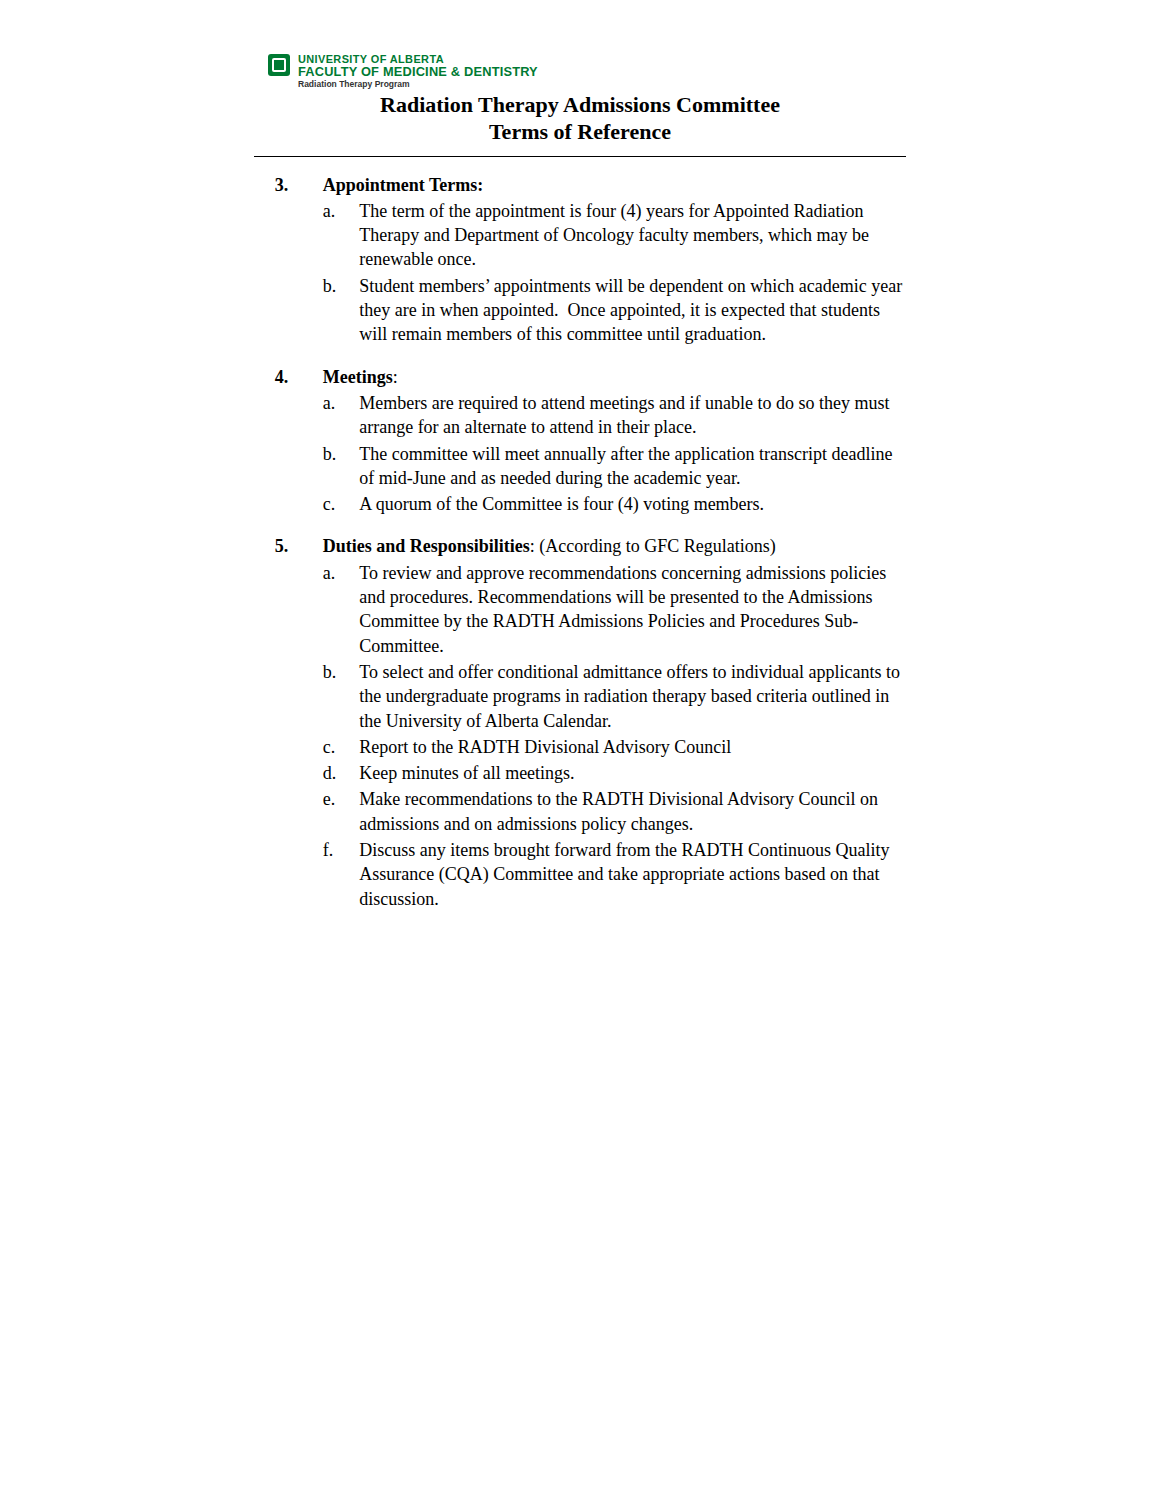UNIVERSITY OF ALBERTA
FACULTY OF MEDICINE & DENTISTRY
Radiation Therapy Program
Radiation Therapy Admissions Committee Terms of Reference
3. Appointment Terms:
a. The term of the appointment is four (4) years for Appointed Radiation Therapy and Department of Oncology faculty members, which may be renewable once.
b. Student members’ appointments will be dependent on which academic year they are in when appointed. Once appointed, it is expected that students will remain members of this committee until graduation.
4. Meetings:
a. Members are required to attend meetings and if unable to do so they must arrange for an alternate to attend in their place.
b. The committee will meet annually after the application transcript deadline of mid-June and as needed during the academic year.
c. A quorum of the Committee is four (4) voting members.
5. Duties and Responsibilities: (According to GFC Regulations)
a. To review and approve recommendations concerning admissions policies and procedures. Recommendations will be presented to the Admissions Committee by the RADTH Admissions Policies and Procedures Sub-Committee.
b. To select and offer conditional admittance offers to individual applicants to the undergraduate programs in radiation therapy based criteria outlined in the University of Alberta Calendar.
c. Report to the RADTH Divisional Advisory Council
d. Keep minutes of all meetings.
e. Make recommendations to the RADTH Divisional Advisory Council on admissions and on admissions policy changes.
f. Discuss any items brought forward from the RADTH Continuous Quality Assurance (CQA) Committee and take appropriate actions based on that discussion.